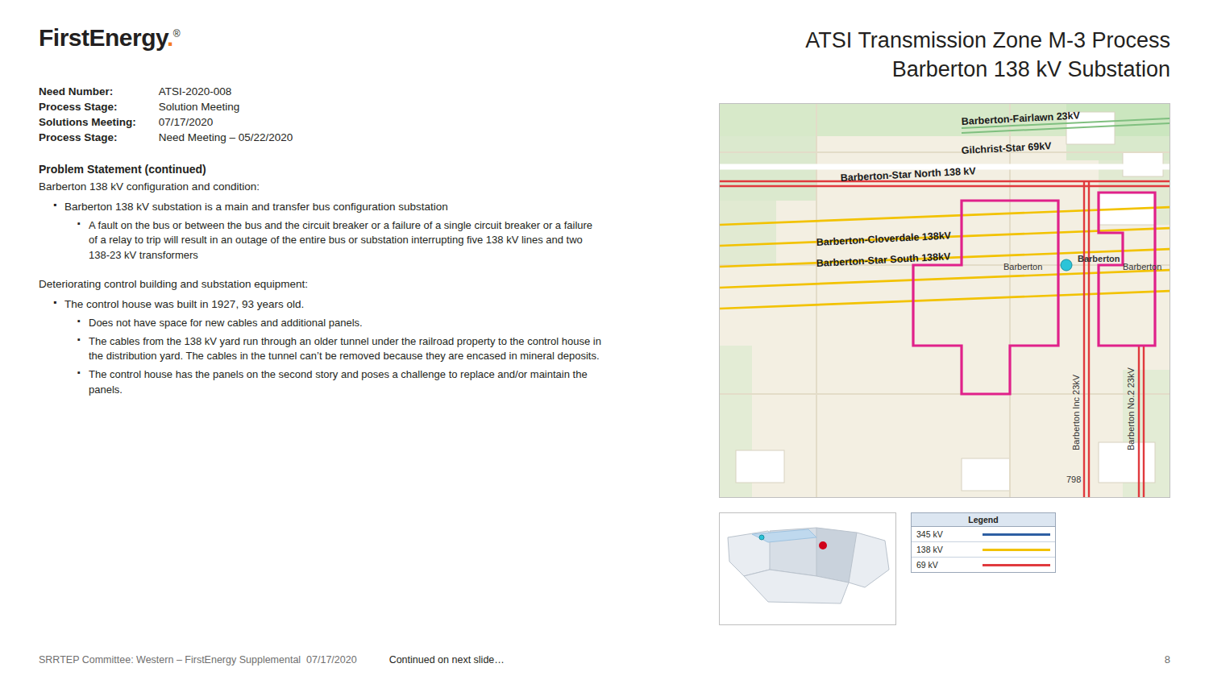FirstEnergy.®
ATSI Transmission Zone M-3 Process
Barberton 138 kV Substation
| Need Number: | ATSI-2020-008 |
| Process Stage: | Solution Meeting |
| Solutions Meeting: | 07/17/2020 |
| Process Stage: | Need Meeting – 05/22/2020 |
Problem Statement (continued)
Barberton 138 kV configuration and condition:
Barberton 138 kV substation is a main and transfer bus configuration substation
A fault on the bus or between the bus and the circuit breaker or a failure of a single circuit breaker or a failure of a relay to trip will result in an outage of the entire bus or substation interrupting five 138 kV lines and two 138-23 kV transformers
Deteriorating control building and substation equipment:
The control house was built in 1927, 93 years old.
Does not have space for new cables and additional panels.
The cables from the 138 kV yard run through an older tunnel under the railroad property to the control house in the distribution yard. The cables in the tunnel can’t be removed because they are encased in mineral deposits.
The control house has the panels on the second story and poses a challenge to replace and/or maintain the panels.
Barberton-Fairlawn 23kV Gilchrist-Star 69kV Barberton-Star North 138 kV Barberton-Cloverdale 138kV Barberton-Star South 138kV Barberton Barberton Barberton 798 Barberton Inc 23kV Barberton No.2 23kV
Legend
| 345 kV | |
| 138 kV | |
| 69 kV | |
SRRTEP Committee: Western – FirstEnergy Supplemental 07/17/2020
Continued on next slide…
8